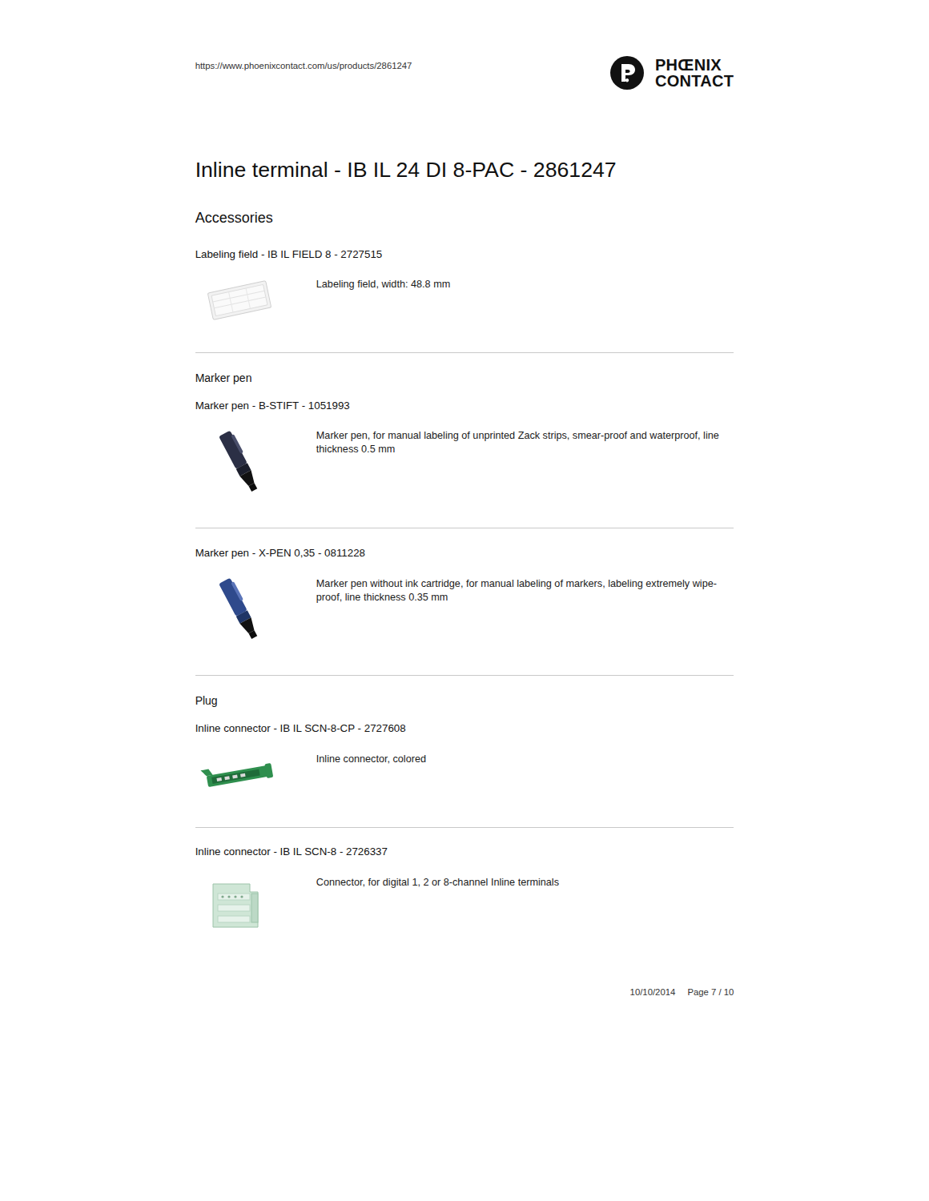https://www.phoenixcontact.com/us/products/2861247
PHŒNIX CONTACT
Inline terminal - IB IL 24 DI 8-PAC - 2861247
Accessories
Labeling field - IB IL FIELD 8 - 2727515
Labeling field, width: 48.8 mm
Marker pen
Marker pen - B-STIFT - 1051993
Marker pen, for manual labeling of unprinted Zack strips, smear-proof and waterproof, line thickness 0.5 mm
Marker pen - X-PEN 0,35 - 0811228
Marker pen without ink cartridge, for manual labeling of markers, labeling extremely wipe-proof, line thickness 0.35 mm
Plug
Inline connector - IB IL SCN-8-CP - 2727608
Inline connector, colored
Inline connector - IB IL SCN-8 - 2726337
Connector, for digital 1, 2 or 8-channel Inline terminals
10/10/2014 Page 7 / 10